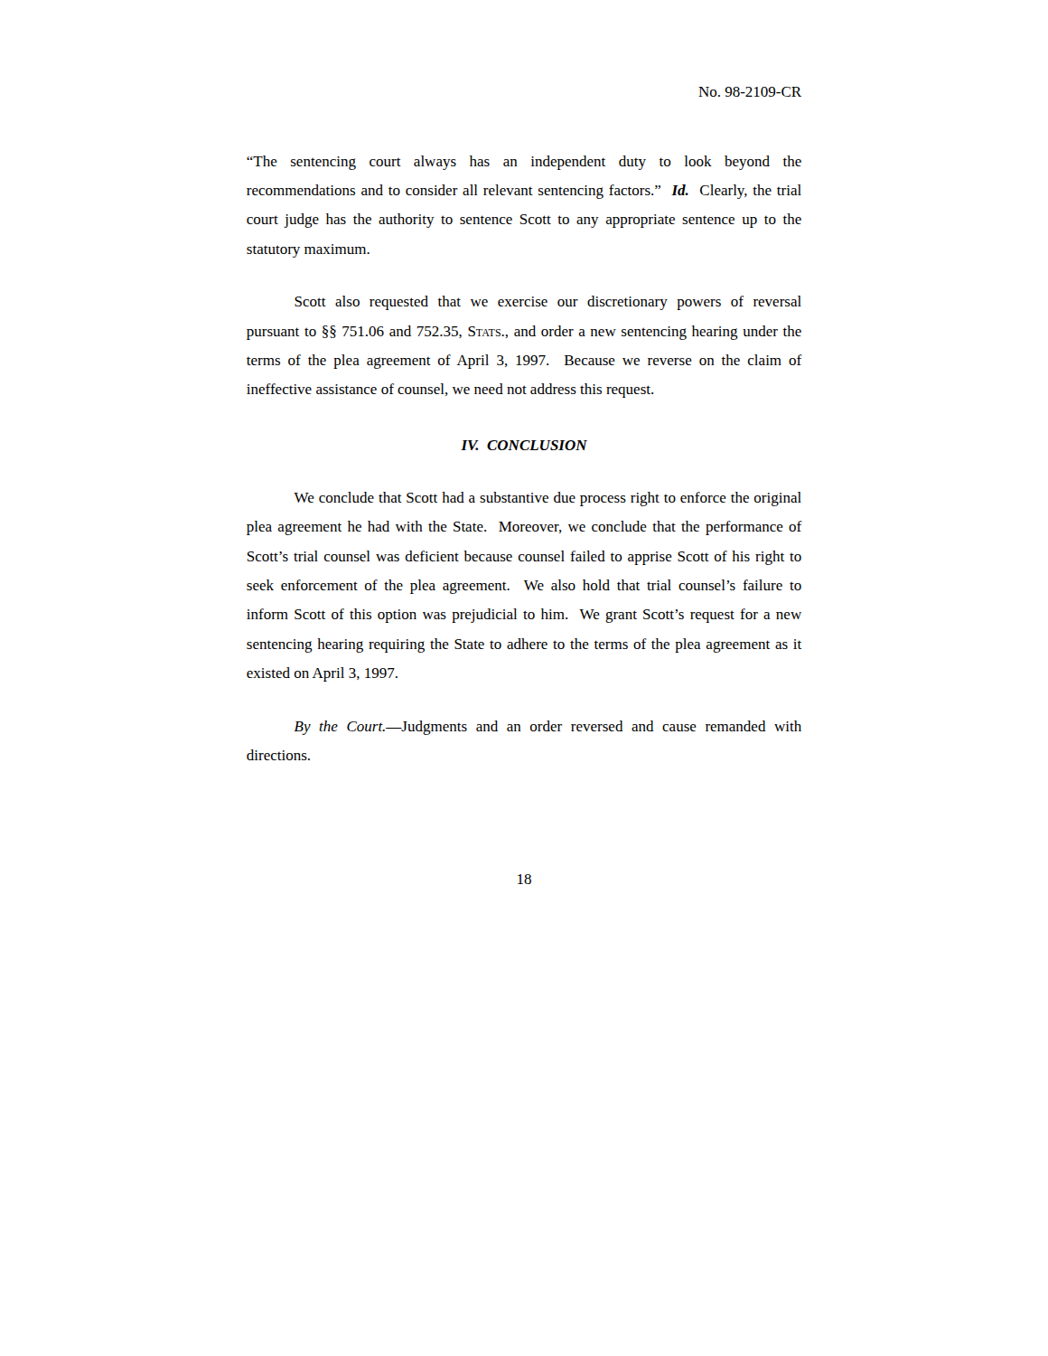No. 98-2109-CR
“The sentencing court always has an independent duty to look beyond the recommendations and to consider all relevant sentencing factors.” Id. Clearly, the trial court judge has the authority to sentence Scott to any appropriate sentence up to the statutory maximum.
Scott also requested that we exercise our discretionary powers of reversal pursuant to §§ 751.06 and 752.35, Stats., and order a new sentencing hearing under the terms of the plea agreement of April 3, 1997. Because we reverse on the claim of ineffective assistance of counsel, we need not address this request.
IV. CONCLUSION
We conclude that Scott had a substantive due process right to enforce the original plea agreement he had with the State. Moreover, we conclude that the performance of Scott’s trial counsel was deficient because counsel failed to apprise Scott of his right to seek enforcement of the plea agreement. We also hold that trial counsel’s failure to inform Scott of this option was prejudicial to him. We grant Scott’s request for a new sentencing hearing requiring the State to adhere to the terms of the plea agreement as it existed on April 3, 1997.
By the Court.—Judgments and an order reversed and cause remanded with directions.
18